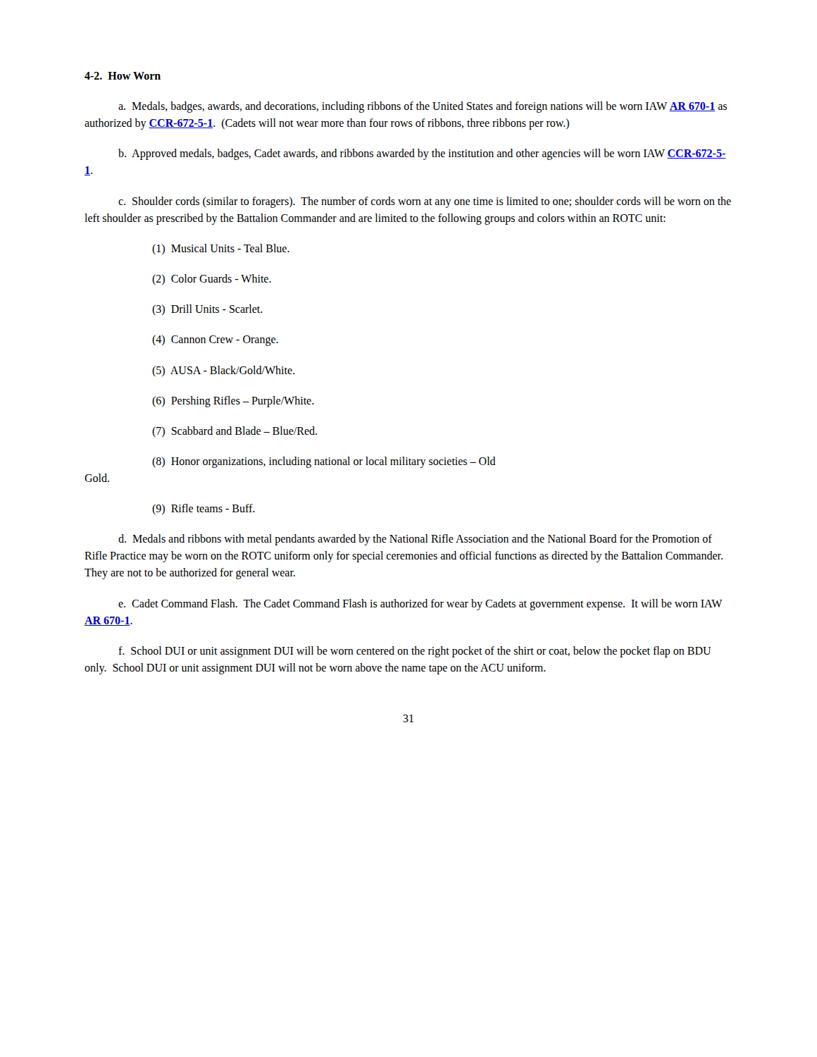4-2. How Worn
a. Medals, badges, awards, and decorations, including ribbons of the United States and foreign nations will be worn IAW AR 670-1 as authorized by CCR-672-5-1. (Cadets will not wear more than four rows of ribbons, three ribbons per row.)
b. Approved medals, badges, Cadet awards, and ribbons awarded by the institution and other agencies will be worn IAW CCR-672-5-1.
c. Shoulder cords (similar to foragers). The number of cords worn at any one time is limited to one; shoulder cords will be worn on the left shoulder as prescribed by the Battalion Commander and are limited to the following groups and colors within an ROTC unit:
(1) Musical Units - Teal Blue.
(2) Color Guards - White.
(3) Drill Units - Scarlet.
(4) Cannon Crew - Orange.
(5) AUSA - Black/Gold/White.
(6) Pershing Rifles – Purple/White.
(7) Scabbard and Blade – Blue/Red.
(8) Honor organizations, including national or local military societies – Old Gold.
(9) Rifle teams - Buff.
d. Medals and ribbons with metal pendants awarded by the National Rifle Association and the National Board for the Promotion of Rifle Practice may be worn on the ROTC uniform only for special ceremonies and official functions as directed by the Battalion Commander. They are not to be authorized for general wear.
e. Cadet Command Flash. The Cadet Command Flash is authorized for wear by Cadets at government expense. It will be worn IAW AR 670-1.
f. School DUI or unit assignment DUI will be worn centered on the right pocket of the shirt or coat, below the pocket flap on BDU only. School DUI or unit assignment DUI will not be worn above the name tape on the ACU uniform.
31